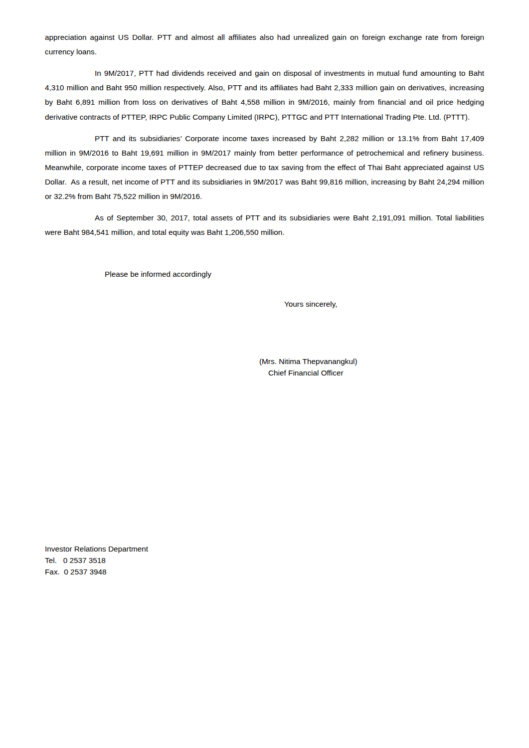appreciation against US Dollar. PTT and almost all affiliates also had unrealized gain on foreign exchange rate from foreign currency loans.
In 9M/2017, PTT had dividends received and gain on disposal of investments in mutual fund amounting to Baht 4,310 million and Baht 950 million respectively. Also, PTT and its affiliates had Baht 2,333 million gain on derivatives, increasing by Baht 6,891 million from loss on derivatives of Baht 4,558 million in 9M/2016, mainly from financial and oil price hedging derivative contracts of PTTEP, IRPC Public Company Limited (IRPC), PTTGC and PTT International Trading Pte. Ltd. (PTTT).
PTT and its subsidiaries’ Corporate income taxes increased by Baht 2,282 million or 13.1% from Baht 17,409 million in 9M/2016 to Baht 19,691 million in 9M/2017 mainly from better performance of petrochemical and refinery business. Meanwhile, corporate income taxes of PTTEP decreased due to tax saving from the effect of Thai Baht appreciated against US Dollar. As a result, net income of PTT and its subsidiaries in 9M/2017 was Baht 99,816 million, increasing by Baht 24,294 million or 32.2% from Baht 75,522 million in 9M/2016.
As of September 30, 2017, total assets of PTT and its subsidiaries were Baht 2,191,091 million. Total liabilities were Baht 984,541 million, and total equity was Baht 1,206,550 million.
Please be informed accordingly
Yours sincerely,
(Mrs. Nitima Thepvanangkul)
Chief Financial Officer
Investor Relations Department
Tel. 0 2537 3518
Fax. 0 2537 3948